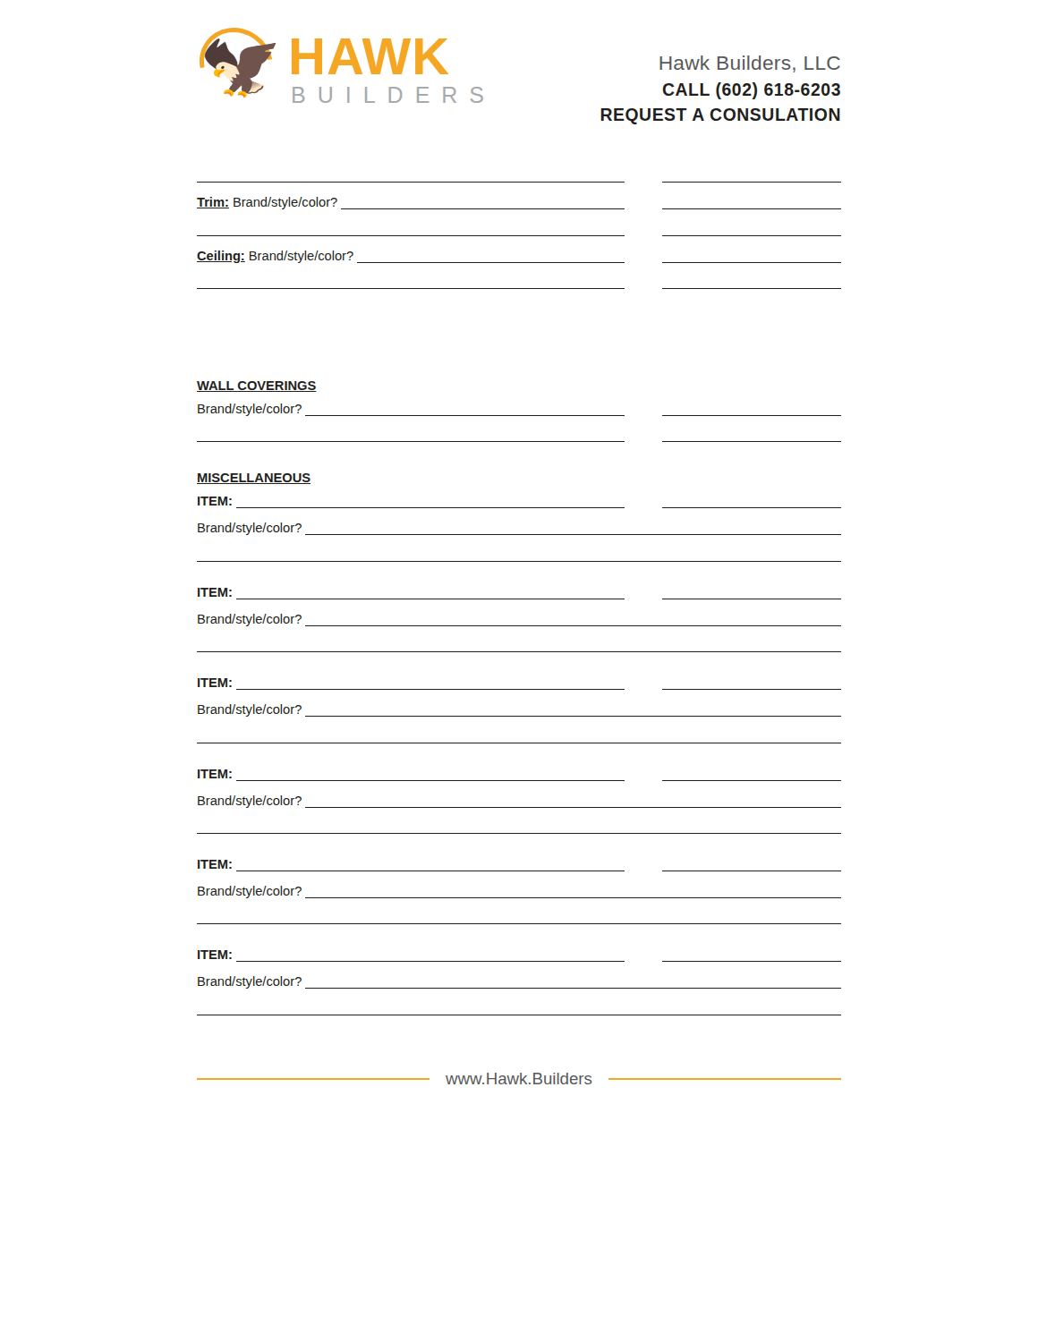🦅
HAWK
BUILDERS
Hawk Builders, LLC
CALL (602) 618-6203
REQUEST A CONSULATION
Trim: Brand/style/color?
Ceiling: Brand/style/color?
WALL COVERINGS
Brand/style/color?
MISCELLANEOUS
ITEM:
Brand/style/color?
ITEM:
Brand/style/color?
ITEM:
Brand/style/color?
ITEM:
Brand/style/color?
ITEM:
Brand/style/color?
ITEM:
Brand/style/color?
www.Hawk.Builders